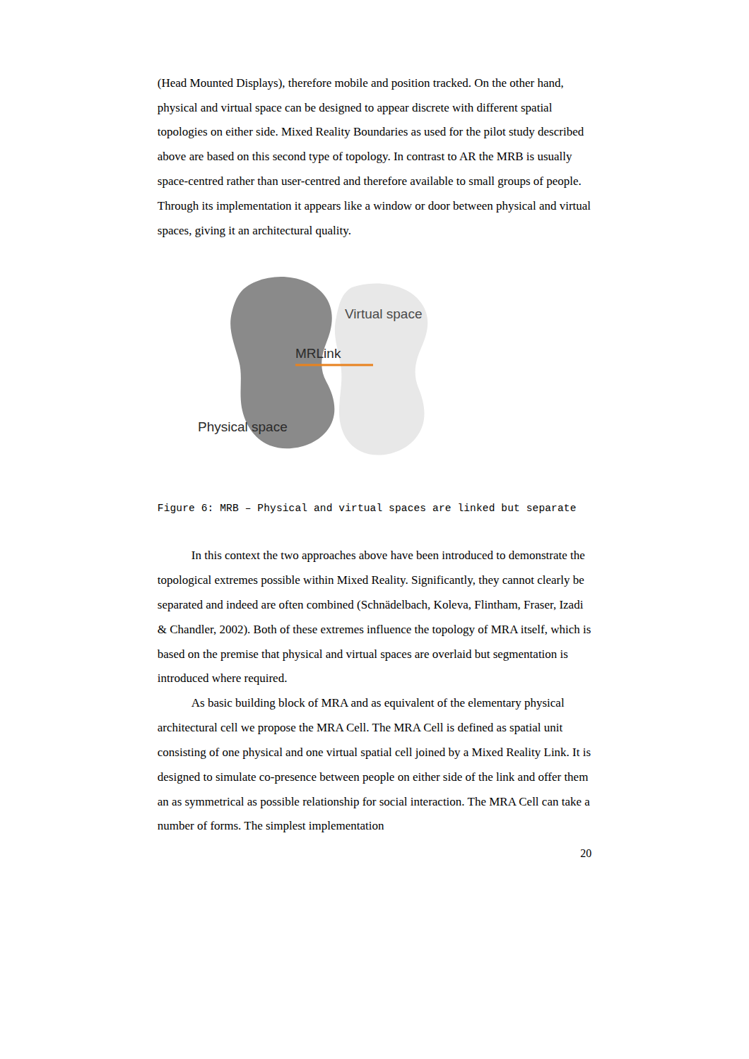(Head Mounted Displays), therefore mobile and position tracked. On the other hand, physical and virtual space can be designed to appear discrete with different spatial topologies on either side. Mixed Reality Boundaries as used for the pilot study described above are based on this second type of topology. In contrast to AR the MRB is usually space-centred rather than user-centred and therefore available to small groups of people. Through its implementation it appears like a window or door between physical and virtual spaces, giving it an architectural quality.
Virtual space MRLink Physical space
Figure 6: MRB – Physical and virtual spaces are linked but separate
In this context the two approaches above have been introduced to demonstrate the topological extremes possible within Mixed Reality. Significantly, they cannot clearly be separated and indeed are often combined (Schnädelbach, Koleva, Flintham, Fraser, Izadi & Chandler, 2002). Both of these extremes influence the topology of MRA itself, which is based on the premise that physical and virtual spaces are overlaid but segmentation is introduced where required.
As basic building block of MRA and as equivalent of the elementary physical architectural cell we propose the MRA Cell. The MRA Cell is defined as spatial unit consisting of one physical and one virtual spatial cell joined by a Mixed Reality Link. It is designed to simulate co-presence between people on either side of the link and offer them an as symmetrical as possible relationship for social interaction. The MRA Cell can take a number of forms. The simplest implementation
20